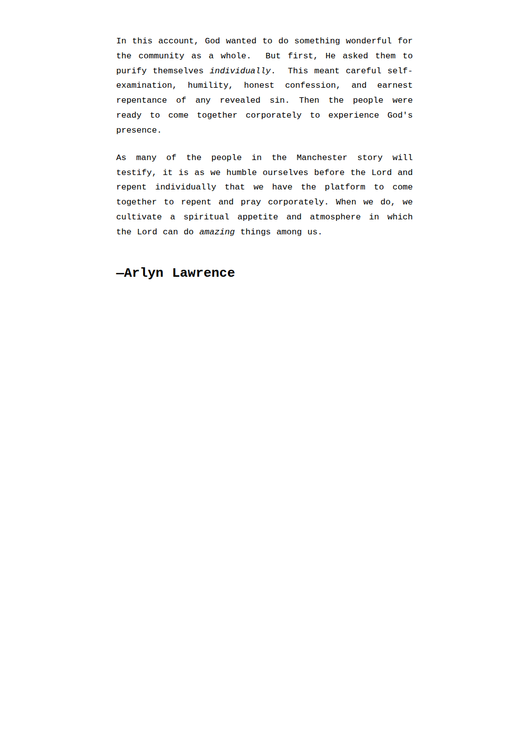In this account, God wanted to do something wonderful for the community as a whole. But first, He asked them to purify themselves individually. This meant careful self-examination, humility, honest confession, and earnest repentance of any revealed sin. Then the people were ready to come together corporately to experience God's presence.
As many of the people in the Manchester story will testify, it is as we humble ourselves before the Lord and repent individually that we have the platform to come together to repent and pray corporately. When we do, we cultivate a spiritual appetite and atmosphere in which the Lord can do amazing things among us.
—Arlyn Lawrence